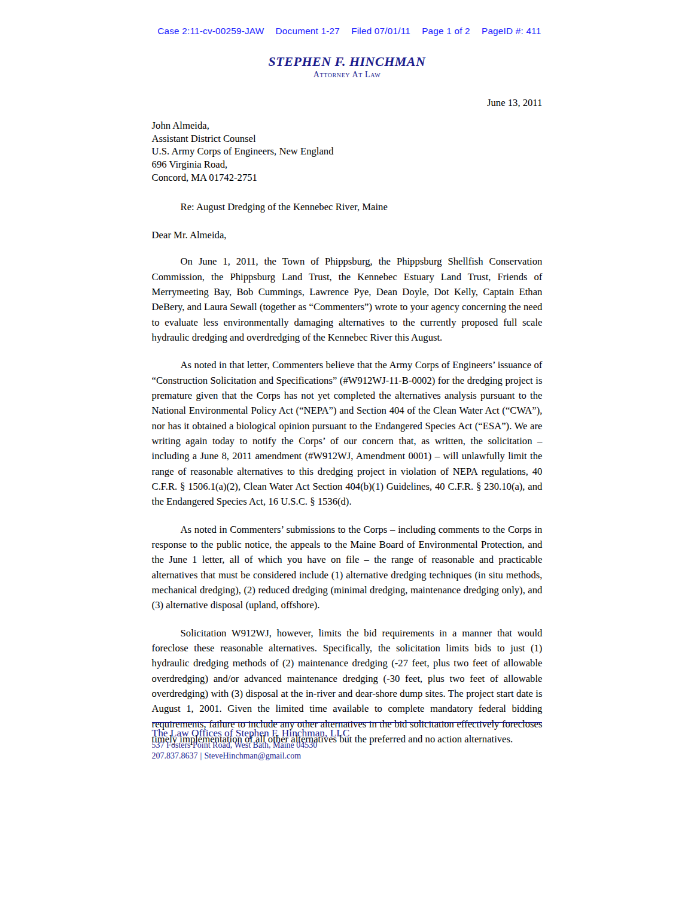Case 2:11-cv-00259-JAW Document 1-27 Filed 07/01/11 Page 1 of 2 PageID #: 411
STEPHEN F. HINCHMAN
Attorney At Law
June 13, 2011
John Almeida,
Assistant District Counsel
U.S. Army Corps of Engineers, New England
696 Virginia Road,
Concord, MA 01742-2751
Re: August Dredging of the Kennebec River, Maine
Dear Mr. Almeida,
On June 1, 2011, the Town of Phippsburg, the Phippsburg Shellfish Conservation Commission, the Phippsburg Land Trust, the Kennebec Estuary Land Trust, Friends of Merrymeeting Bay, Bob Cummings, Lawrence Pye, Dean Doyle, Dot Kelly, Captain Ethan DeBery, and Laura Sewall (together as “Commenters”) wrote to your agency concerning the need to evaluate less environmentally damaging alternatives to the currently proposed full scale hydraulic dredging and overdredging of the Kennebec River this August.
As noted in that letter, Commenters believe that the Army Corps of Engineers’ issuance of “Construction Solicitation and Specifications” (#W912WJ-11-B-0002) for the dredging project is premature given that the Corps has not yet completed the alternatives analysis pursuant to the National Environmental Policy Act (“NEPA”) and Section 404 of the Clean Water Act (“CWA”), nor has it obtained a biological opinion pursuant to the Endangered Species Act (“ESA”). We are writing again today to notify the Corps’ of our concern that, as written, the solicitation – including a June 8, 2011 amendment (#W912WJ, Amendment 0001) – will unlawfully limit the range of reasonable alternatives to this dredging project in violation of NEPA regulations, 40 C.F.R. § 1506.1(a)(2), Clean Water Act Section 404(b)(1) Guidelines, 40 C.F.R. § 230.10(a), and the Endangered Species Act, 16 U.S.C. § 1536(d).
As noted in Commenters’ submissions to the Corps – including comments to the Corps in response to the public notice, the appeals to the Maine Board of Environmental Protection, and the June 1 letter, all of which you have on file – the range of reasonable and practicable alternatives that must be considered include (1) alternative dredging techniques (in situ methods, mechanical dredging), (2) reduced dredging (minimal dredging, maintenance dredging only), and (3) alternative disposal (upland, offshore).
Solicitation W912WJ, however, limits the bid requirements in a manner that would foreclose these reasonable alternatives. Specifically, the solicitation limits bids to just (1) hydraulic dredging methods of (2) maintenance dredging (-27 feet, plus two feet of allowable overdredging) and/or advanced maintenance dredging (-30 feet, plus two feet of allowable overdredging) with (3) disposal at the in-river and dear-shore dump sites. The project start date is August 1, 2001. Given the limited time available to complete mandatory federal bidding requirements, failure to include any other alternatives in the bid solicitation effectively forecloses timely implementation of all other alternatives but the preferred and no action alternatives.
The Law Offices of Stephen F. Hinchman, LLC
537 Fosters Point Road, West Bath, Maine 04530
207.837.8637|SteveHinchman@gmail.com